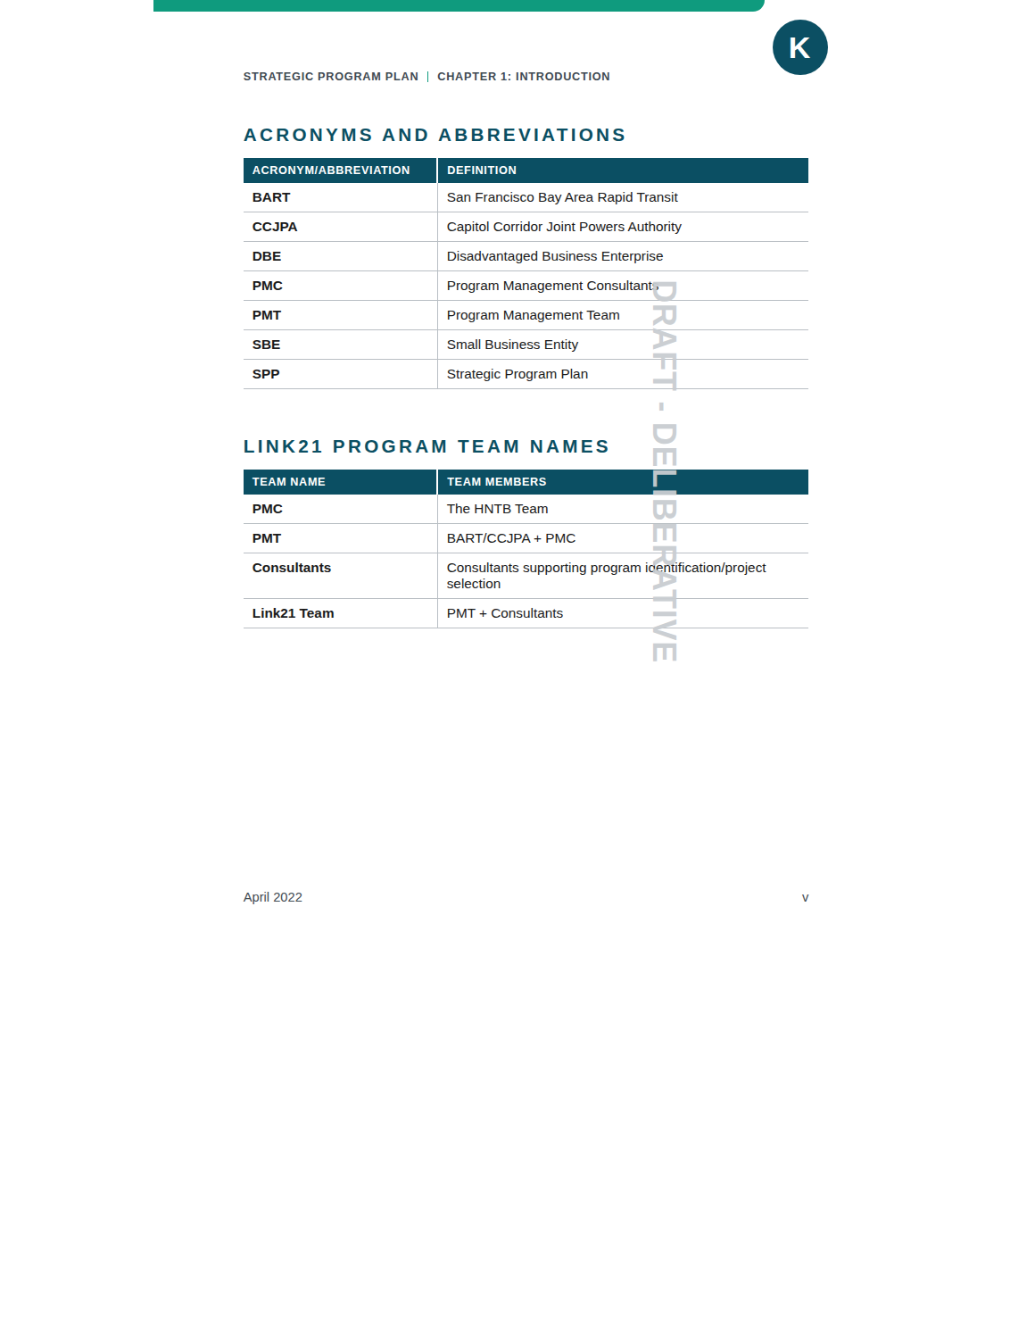K
Strategic Program Plan Chapter 1: Introduction
DRAFT - DELIBERATIVE
Acronyms and Abbreviations
| Acronym/Abbreviation | Definition |
| --- | --- |
| BART | San Francisco Bay Area Rapid Transit |
| CCJPA | Capitol Corridor Joint Powers Authority |
| DBE | Disadvantaged Business Enterprise |
| PMC | Program Management Consultants |
| PMT | Program Management Team |
| SBE | Small Business Entity |
| SPP | Strategic Program Plan |
Link21 Program Team Names
| Team Name | Team Members |
| --- | --- |
| PMC | The HNTB Team |
| PMT | BART/CCJPA + PMC |
| Consultants | Consultants supporting program identification/project selection |
| Link21 Team | PMT + Consultants |
April 2022
v